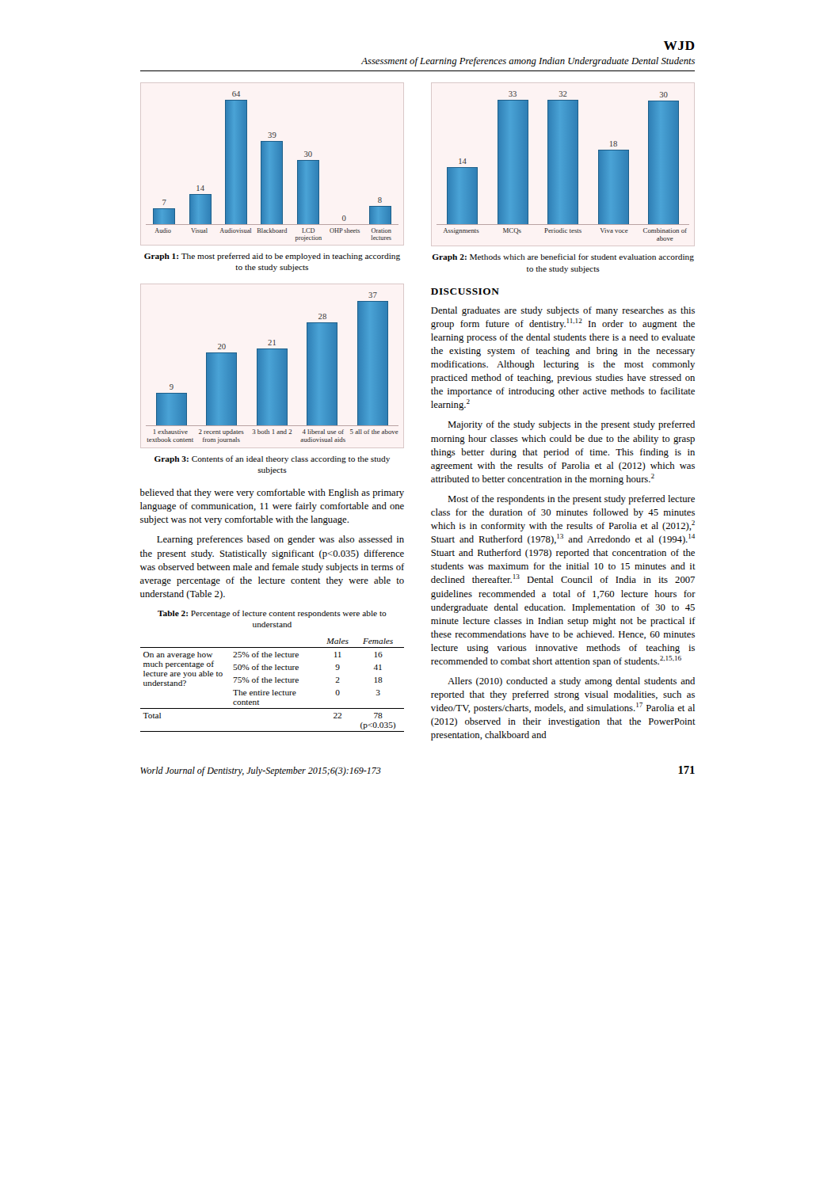WJD
Assessment of Learning Preferences among Indian Undergraduate Dental Students
7
14
64
39
30
0
8
Audio Visual Audiovisual Blackboard LCD projection OHP sheets Oration lectures
Graph 1: The most preferred aid to be employed in teaching according to the study subjects
9
20
21
28
37
1 exhaustive textbook content 2 recent updates from journals 3 both 1 and 2 4 liberal use of audiovisual aids 5 all of the above
Graph 3: Contents of an ideal theory class according to the study subjects
believed that they were very comfortable with English as primary language of communication, 11 were fairly comfortable and one subject was not very comfortable with the language.
Learning preferences based on gender was also assessed in the present study. Statistically significant (p<0.035) difference was observed between male and female study subjects in terms of average percentage of the lecture content they were able to understand (Table 2).
Table 2: Percentage of lecture content respondents were able to understand
| | | Males | Females |
| --- | --- | --- | --- |
| On an average how much percentage of lecture are you able to understand? | 25% of the lecture | 11 | 16 |
| 50% of the lecture | 9 | 41 |
| 75% of the lecture | 2 | 18 |
| The entire lecture content | 0 | 3 |
| Total | | 22 | 78 (p<0.035) |
14
33
32
18
30
Assignments MCQs Periodic tests Viva voce Combination of above
Graph 2: Methods which are beneficial for student evaluation according to the study subjects
Discussion
Dental graduates are study subjects of many researches as this group form future of dentistry.11,12 In order to augment the learning process of the dental students there is a need to evaluate the existing system of teaching and bring in the necessary modifications. Although lecturing is the most commonly practiced method of teaching, previous studies have stressed on the importance of introducing other active methods to facilitate learning.2
Majority of the study subjects in the present study preferred morning hour classes which could be due to the ability to grasp things better during that period of time. This finding is in agreement with the results of Parolia et al (2012) which was attributed to better concentration in the morning hours.2
Most of the respondents in the present study preferred lecture class for the duration of 30 minutes followed by 45 minutes which is in conformity with the results of Parolia et al (2012),2 Stuart and Rutherford (1978),13 and Arredondo et al (1994).14 Stuart and Rutherford (1978) reported that concentration of the students was maximum for the initial 10 to 15 minutes and it declined thereafter.13 Dental Council of India in its 2007 guidelines recommended a total of 1,760 lecture hours for undergraduate dental education. Implementation of 30 to 45 minute lecture classes in Indian setup might not be practical if these recommendations have to be achieved. Hence, 60 minutes lecture using various innovative methods of teaching is recommended to combat short attention span of students.2,15,16
Allers (2010) conducted a study among dental students and reported that they preferred strong visual modalities, such as video/TV, posters/charts, models, and simulations.17 Parolia et al (2012) observed in their investigation that the PowerPoint presentation, chalkboard and
World Journal of Dentistry, July-September 2015;6(3):169-173
171